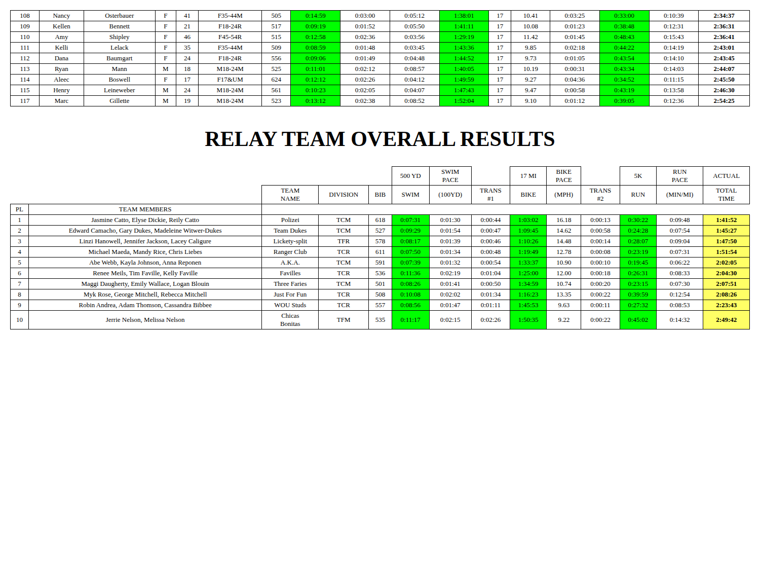| 108 | Nancy | Osterbauer | F | 41 | F35-44M | 505 | 0:14:59 | 0:03:00 | 0:05:12 | 1:38:01 | 17 | 10.41 | 0:03:25 | 0:33:00 | 0:10:39 | 2:34:37 |
| 109 | Kellen | Bennett | F | 21 | F18-24R | 517 | 0:09:19 | 0:01:52 | 0:05:50 | 1:41:11 | 17 | 10.08 | 0:01:23 | 0:38:48 | 0:12:31 | 2:36:31 |
| 110 | Amy | Shipley | F | 46 | F45-54R | 515 | 0:12:58 | 0:02:36 | 0:03:56 | 1:29:19 | 17 | 11.42 | 0:01:45 | 0:48:43 | 0:15:43 | 2:36:41 |
| 111 | Kelli | Lelack | F | 35 | F35-44M | 509 | 0:08:59 | 0:01:48 | 0:03:45 | 1:43:36 | 17 | 9.85 | 0:02:18 | 0:44:22 | 0:14:19 | 2:43:01 |
| 112 | Dana | Baumgart | F | 24 | F18-24R | 556 | 0:09:06 | 0:01:49 | 0:04:48 | 1:44:52 | 17 | 9.73 | 0:01:05 | 0:43:54 | 0:14:10 | 2:43:45 |
| 113 | Ryan | Mann | M | 18 | M18-24M | 525 | 0:11:01 | 0:02:12 | 0:08:57 | 1:40:05 | 17 | 10.19 | 0:00:31 | 0:43:34 | 0:14:03 | 2:44:07 |
| 114 | Aleec | Boswell | F | 17 | F17&UM | 624 | 0:12:12 | 0:02:26 | 0:04:12 | 1:49:59 | 17 | 9.27 | 0:04:36 | 0:34:52 | 0:11:15 | 2:45:50 |
| 115 | Henry | Leineweber | M | 24 | M18-24M | 561 | 0:10:23 | 0:02:05 | 0:04:07 | 1:47:43 | 17 | 9.47 | 0:00:58 | 0:43:19 | 0:13:58 | 2:46:30 |
| 117 | Marc | Gillette | M | 19 | M18-24M | 523 | 0:13:12 | 0:02:38 | 0:08:52 | 1:52:04 | 17 | 9.10 | 0:01:12 | 0:39:05 | 0:12:36 | 2:54:25 |
RELAY TEAM OVERALL RESULTS
| | | | | | 500 YD | SWIM PACE | | 17 MI | BIKE PACE | | 5K | RUN PACE | ACTUAL |
| | | TEAM NAME | DIVISION | BIB | SWIM | (100YD) | TRANS #1 | BIKE | (MPH) | TRANS #2 | RUN | (MIN/MI) | TOTAL TIME |
| PL | TEAM MEMBERS | | | | | | | | | | | | |
| 1 | Jasmine Catto, Elyse Dickie, Reily Catto | Polizei | TCM | 618 | 0:07:31 | 0:01:30 | 0:00:44 | 1:03:02 | 16.18 | 0:00:13 | 0:30:22 | 0:09:48 | 1:41:52 |
| 2 | Edward Camacho, Gary Dukes, Madeleine Witwer-Dukes | Team Dukes | TCM | 527 | 0:09:29 | 0:01:54 | 0:00:47 | 1:09:45 | 14.62 | 0:00:58 | 0:24:28 | 0:07:54 | 1:45:27 |
| 3 | Linzi Hanowell, Jennifer Jackson, Lacey Caligure | Lickety-split | TFR | 578 | 0:08:17 | 0:01:39 | 0:00:46 | 1:10:26 | 14.48 | 0:00:14 | 0:28:07 | 0:09:04 | 1:47:50 |
| 4 | Michael Maeda, Mandy Rice, Chris Liebes | Ranger Club | TCR | 611 | 0:07:50 | 0:01:34 | 0:00:48 | 1:19:49 | 12.78 | 0:00:08 | 0:23:19 | 0:07:31 | 1:51:54 |
| 5 | Abe Webb, Kayla Johnson, Anna Reponen | A.K.A. | TCM | 591 | 0:07:39 | 0:01:32 | 0:00:54 | 1:33:37 | 10.90 | 0:00:10 | 0:19:45 | 0:06:22 | 2:02:05 |
| 6 | Renee Meils, Tim Faville, Kelly Faville | Favilles | TCR | 536 | 0:11:36 | 0:02:19 | 0:01:04 | 1:25:00 | 12.00 | 0:00:18 | 0:26:31 | 0:08:33 | 2:04:30 |
| 7 | Maggi Daugherty, Emily Wallace, Logan Blouin | Three Faries | TCM | 501 | 0:08:26 | 0:01:41 | 0:00:50 | 1:34:59 | 10.74 | 0:00:20 | 0:23:15 | 0:07:30 | 2:07:51 |
| 8 | Myk Rose, George Mitchell, Rebecca Mitchell | Just For Fun | TCR | 508 | 0:10:08 | 0:02:02 | 0:01:34 | 1:16:23 | 13.35 | 0:00:22 | 0:39:59 | 0:12:54 | 2:08:26 |
| 9 | Robin Andrea, Adam Thomson, Cassandra Bibbee | WOU Studs | TCR | 557 | 0:08:56 | 0:01:47 | 0:01:11 | 1:45:53 | 9.63 | 0:00:11 | 0:27:32 | 0:08:53 | 2:23:43 |
| 10 | Jerrie Nelson, Melissa Nelson | Chicas Bonitas | TFM | 535 | 0:11:17 | 0:02:15 | 0:02:26 | 1:50:35 | 9.22 | 0:00:22 | 0:45:02 | 0:14:32 | 2:49:42 |